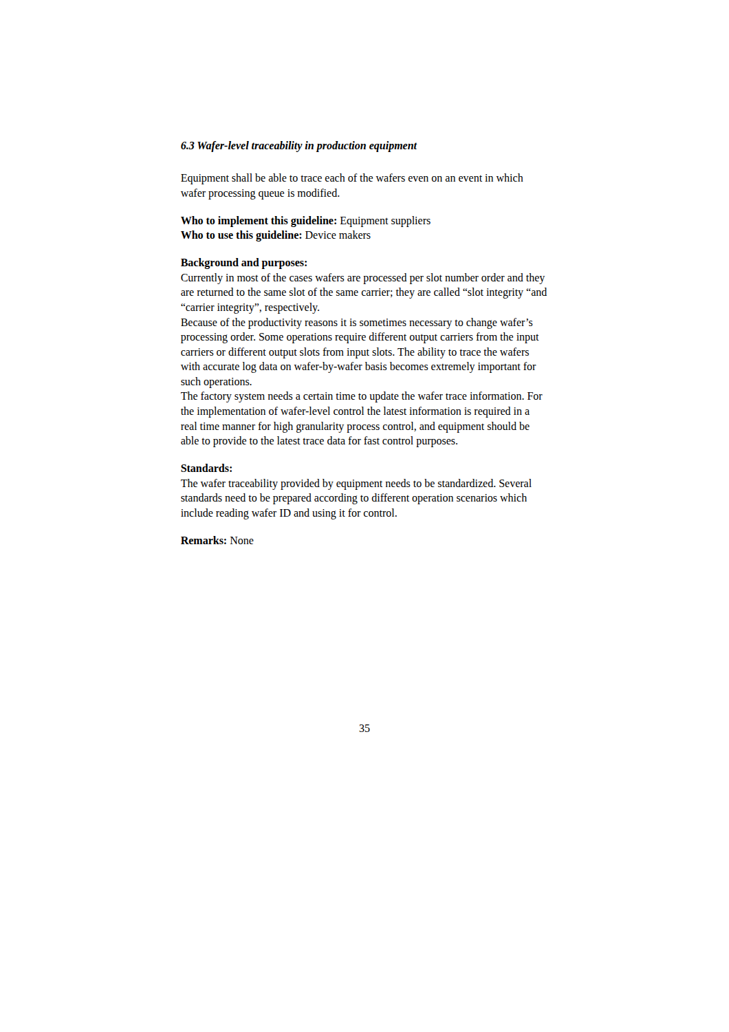6.3 Wafer-level traceability in production equipment
Equipment shall be able to trace each of the wafers even on an event in which wafer processing queue is modified.
Who to implement this guideline: Equipment suppliers
Who to use this guideline: Device makers
Background and purposes:
Currently in most of the cases wafers are processed per slot number order and they are returned to the same slot of the same carrier; they are called “slot integrity “and “carrier integrity”, respectively.
Because of the productivity reasons it is sometimes necessary to change wafer’s processing order. Some operations require different output carriers from the input carriers or different output slots from input slots. The ability to trace the wafers with accurate log data on wafer-by-wafer basis becomes extremely important for such operations.
The factory system needs a certain time to update the wafer trace information. For the implementation of wafer-level control the latest information is required in a real time manner for high granularity process control, and equipment should be able to provide to the latest trace data for fast control purposes.
Standards:
The wafer traceability provided by equipment needs to be standardized. Several standards need to be prepared according to different operation scenarios which include reading wafer ID and using it for control.
Remarks: None
35